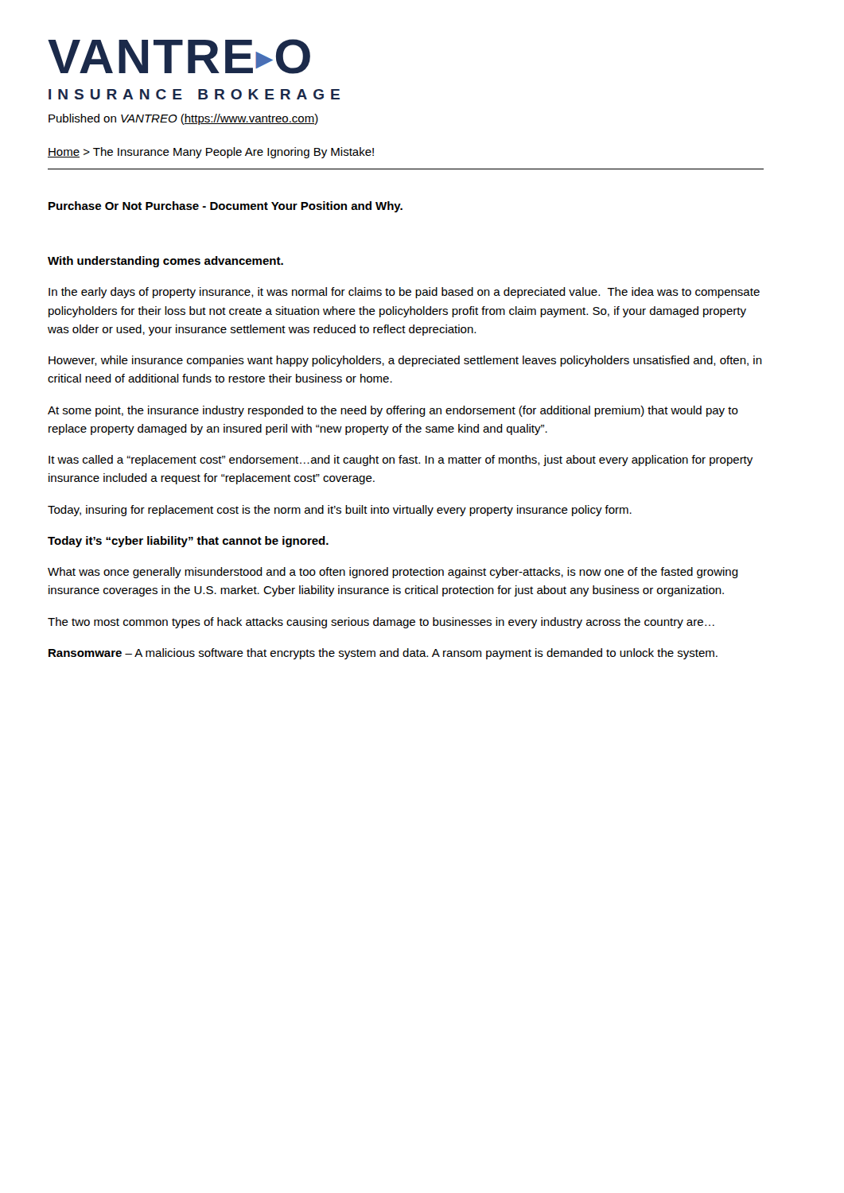VANTRE▸O
INSURANCE BROKERAGE
Published on VANTREO (https://www.vantreo.com)
Home > The Insurance Many People Are Ignoring By Mistake!
Purchase Or Not Purchase - Document Your Position and Why.
With understanding comes advancement.
In the early days of property insurance, it was normal for claims to be paid based on a depreciated value. The idea was to compensate policyholders for their loss but not create a situation where the policyholders profit from claim payment. So, if your damaged property was older or used, your insurance settlement was reduced to reflect depreciation.
However, while insurance companies want happy policyholders, a depreciated settlement leaves policyholders unsatisfied and, often, in critical need of additional funds to restore their business or home.
At some point, the insurance industry responded to the need by offering an endorsement (for additional premium) that would pay to replace property damaged by an insured peril with “new property of the same kind and quality”.
It was called a “replacement cost” endorsement…and it caught on fast. In a matter of months, just about every application for property insurance included a request for “replacement cost” coverage.
Today, insuring for replacement cost is the norm and it’s built into virtually every property insurance policy form.
Today it’s “cyber liability” that cannot be ignored.
What was once generally misunderstood and a too often ignored protection against cyber-attacks, is now one of the fasted growing insurance coverages in the U.S. market. Cyber liability insurance is critical protection for just about any business or organization.
The two most common types of hack attacks causing serious damage to businesses in every industry across the country are…
Ransomware – A malicious software that encrypts the system and data. A ransom payment is demanded to unlock the system.